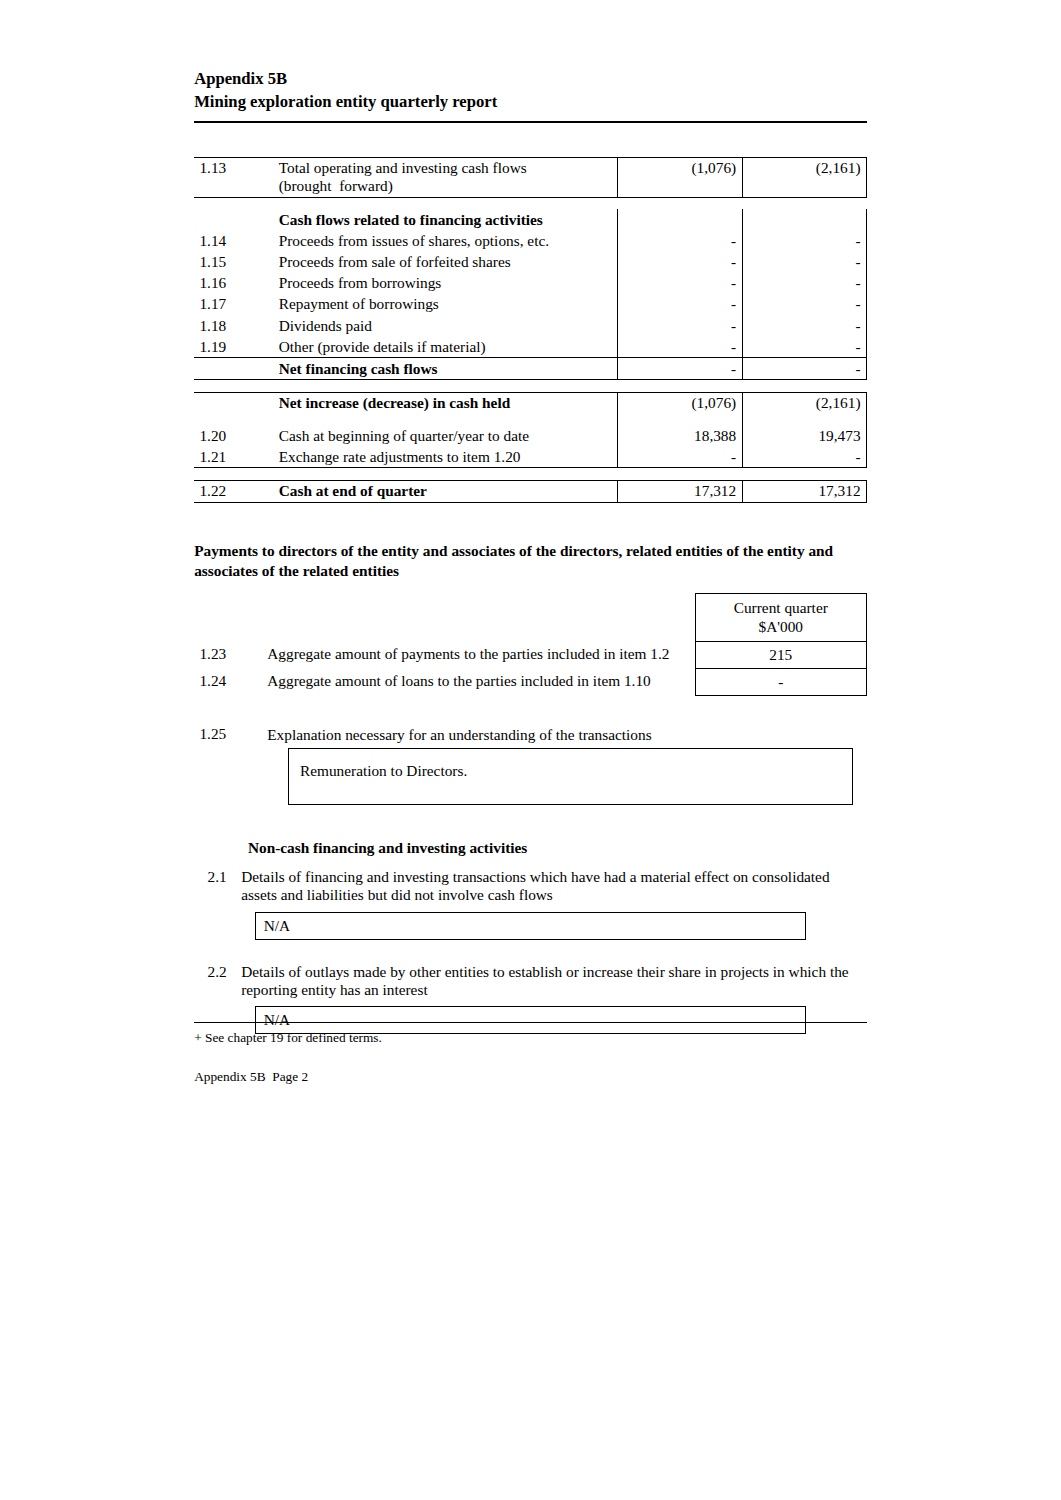Appendix 5B
Mining exploration entity quarterly report
| 1.13 | Total operating and investing cash flows (brought forward) | (1,076) | (2,161) |
| | Cash flows related to financing activities | | |
| 1.14 | Proceeds from issues of shares, options, etc. | - | - |
| 1.15 | Proceeds from sale of forfeited shares | - | - |
| 1.16 | Proceeds from borrowings | - | - |
| 1.17 | Repayment of borrowings | - | - |
| 1.18 | Dividends paid | - | - |
| 1.19 | Other (provide details if material) | - | - |
| | Net financing cash flows | - | - |
| | Net increase (decrease) in cash held | (1,076) | (2,161) |
| 1.20 | Cash at beginning of quarter/year to date | 18,388 | 19,473 |
| 1.21 | Exchange rate adjustments to item 1.20 | - | - |
| 1.22 | Cash at end of quarter | 17,312 | 17,312 |
Payments to directors of the entity and associates of the directors, related entities of the entity and
associates of the related entities
| | | Current quarter $A'000 |
| 1.23 | Aggregate amount of payments to the parties included in item 1.2 | 215 |
| 1.24 | Aggregate amount of loans to the parties included in item 1.10 | - |
| 1.25 | Explanation necessary for an understanding of the transactions |
Remuneration to Directors.
Non-cash financing and investing activities
2.1
Details of financing and investing transactions which have had a material effect on consolidated assets and liabilities but did not involve cash flows
N/A
2.2
Details of outlays made by other entities to establish or increase their share in projects in which the reporting entity has an interest
N/A
+ See chapter 19 for defined terms.
Appendix 5B Page 2